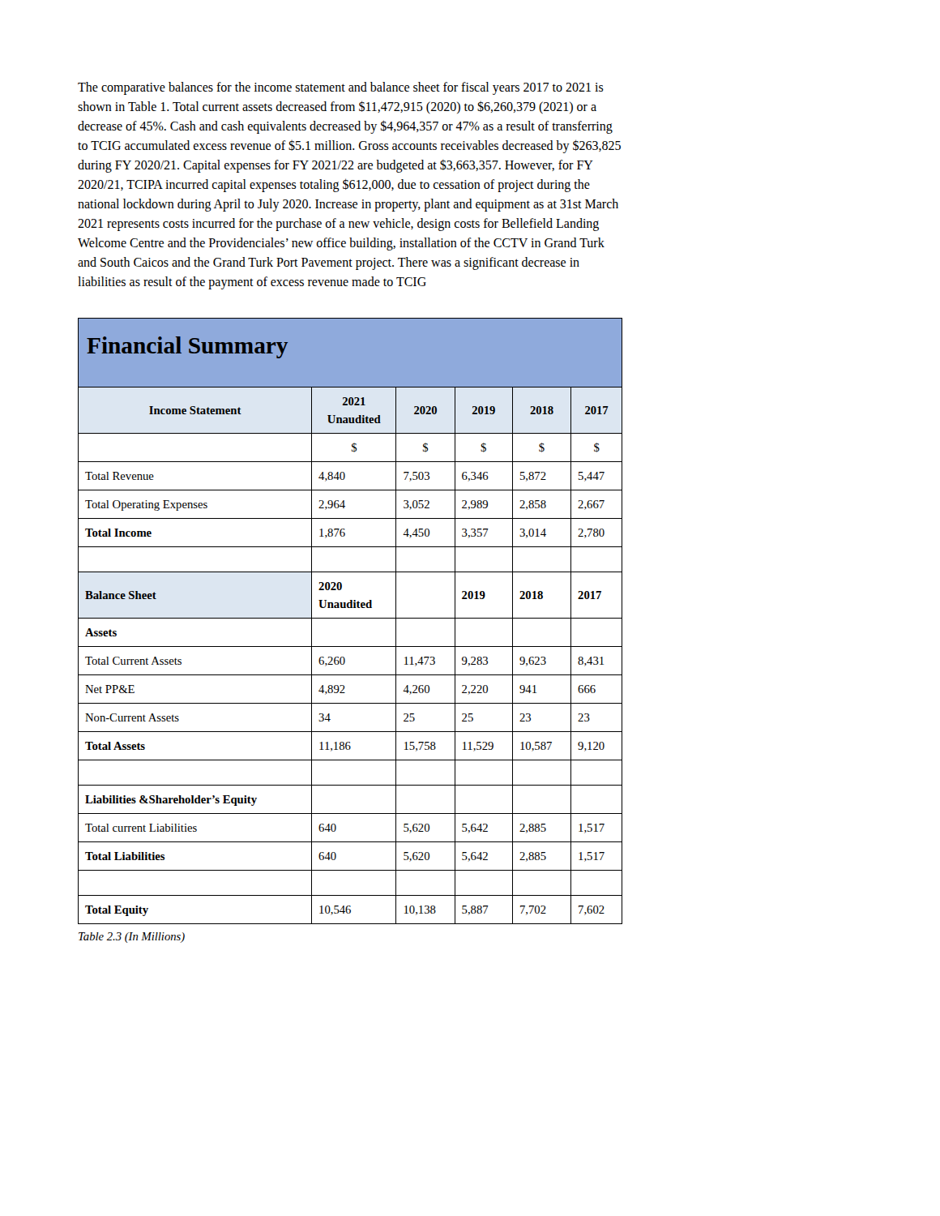The comparative balances for the income statement and balance sheet for fiscal years 2017 to 2021 is shown in Table 1. Total current assets decreased from $11,472,915 (2020) to $6,260,379 (2021) or a decrease of 45%. Cash and cash equivalents decreased by $4,964,357 or 47% as a result of transferring to TCIG accumulated excess revenue of $5.1 million. Gross accounts receivables decreased by $263,825 during FY 2020/21. Capital expenses for FY 2021/22 are budgeted at $3,663,357. However, for FY 2020/21, TCIPA incurred capital expenses totaling $612,000, due to cessation of project during the national lockdown during April to July 2020. Increase in property, plant and equipment as at 31st March 2021 represents costs incurred for the purchase of a new vehicle, design costs for Bellefield Landing Welcome Centre and the Providenciales’ new office building, installation of the CCTV in Grand Turk and South Caicos and the Grand Turk Port Pavement project. There was a significant decrease in liabilities as result of the payment of excess revenue made to TCIG
Financial Summary
| Income Statement | 2021 Unaudited | 2020 | 2019 | 2018 | 2017 |
| --- | --- | --- | --- | --- | --- |
| | $ | $ | $ | $ | $ |
| Total Revenue | 4,840 | 7,503 | 6,346 | 5,872 | 5,447 |
| Total Operating Expenses | 2,964 | 3,052 | 2,989 | 2,858 | 2,667 |
| Total Income | 1,876 | 4,450 | 3,357 | 3,014 | 2,780 |
| Balance Sheet | 2020 Unaudited | | 2019 | 2018 | 2017 |
| Assets | | | | | |
| Total Current Assets | 6,260 | 11,473 | 9,283 | 9,623 | 8,431 |
| Net PP&E | 4,892 | 4,260 | 2,220 | 941 | 666 |
| Non-Current Assets | 34 | 25 | 25 | 23 | 23 |
| Total Assets | 11,186 | 15,758 | 11,529 | 10,587 | 9,120 |
| Liabilities &Shareholder’s Equity | | | | | |
| Total current Liabilities | 640 | 5,620 | 5,642 | 2,885 | 1,517 |
| Total Liabilities | 640 | 5,620 | 5,642 | 2,885 | 1,517 |
| Total Equity | 10,546 | 10,138 | 5,887 | 7,702 | 7,602 |
Table 2.3 (In Millions)